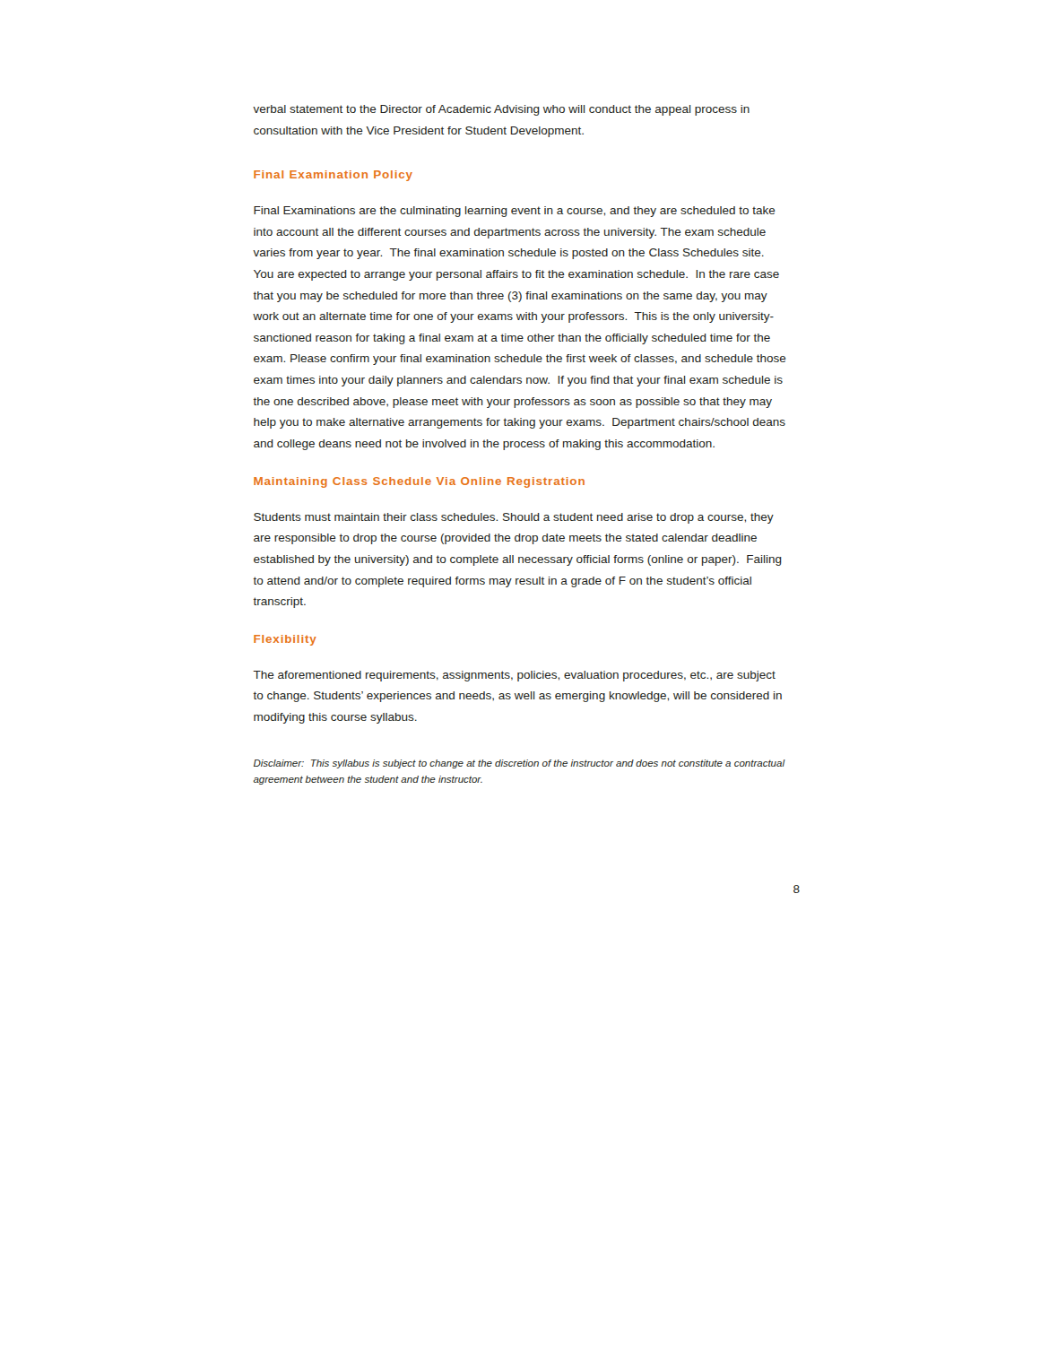verbal statement to the Director of Academic Advising who will conduct the appeal process in consultation with the Vice President for Student Development.
Final Examination Policy
Final Examinations are the culminating learning event in a course, and they are scheduled to take into account all the different courses and departments across the university. The exam schedule varies from year to year. The final examination schedule is posted on the Class Schedules site. You are expected to arrange your personal affairs to fit the examination schedule. In the rare case that you may be scheduled for more than three (3) final examinations on the same day, you may work out an alternate time for one of your exams with your professors. This is the only university-sanctioned reason for taking a final exam at a time other than the officially scheduled time for the exam. Please confirm your final examination schedule the first week of classes, and schedule those exam times into your daily planners and calendars now. If you find that your final exam schedule is the one described above, please meet with your professors as soon as possible so that they may help you to make alternative arrangements for taking your exams. Department chairs/school deans and college deans need not be involved in the process of making this accommodation.
Maintaining Class Schedule Via Online Registration
Students must maintain their class schedules. Should a student need arise to drop a course, they are responsible to drop the course (provided the drop date meets the stated calendar deadline established by the university) and to complete all necessary official forms (online or paper). Failing to attend and/or to complete required forms may result in a grade of F on the student’s official transcript.
Flexibility
The aforementioned requirements, assignments, policies, evaluation procedures, etc., are subject to change. Students’ experiences and needs, as well as emerging knowledge, will be considered in modifying this course syllabus.
Disclaimer: This syllabus is subject to change at the discretion of the instructor and does not constitute a contractual agreement between the student and the instructor.
8